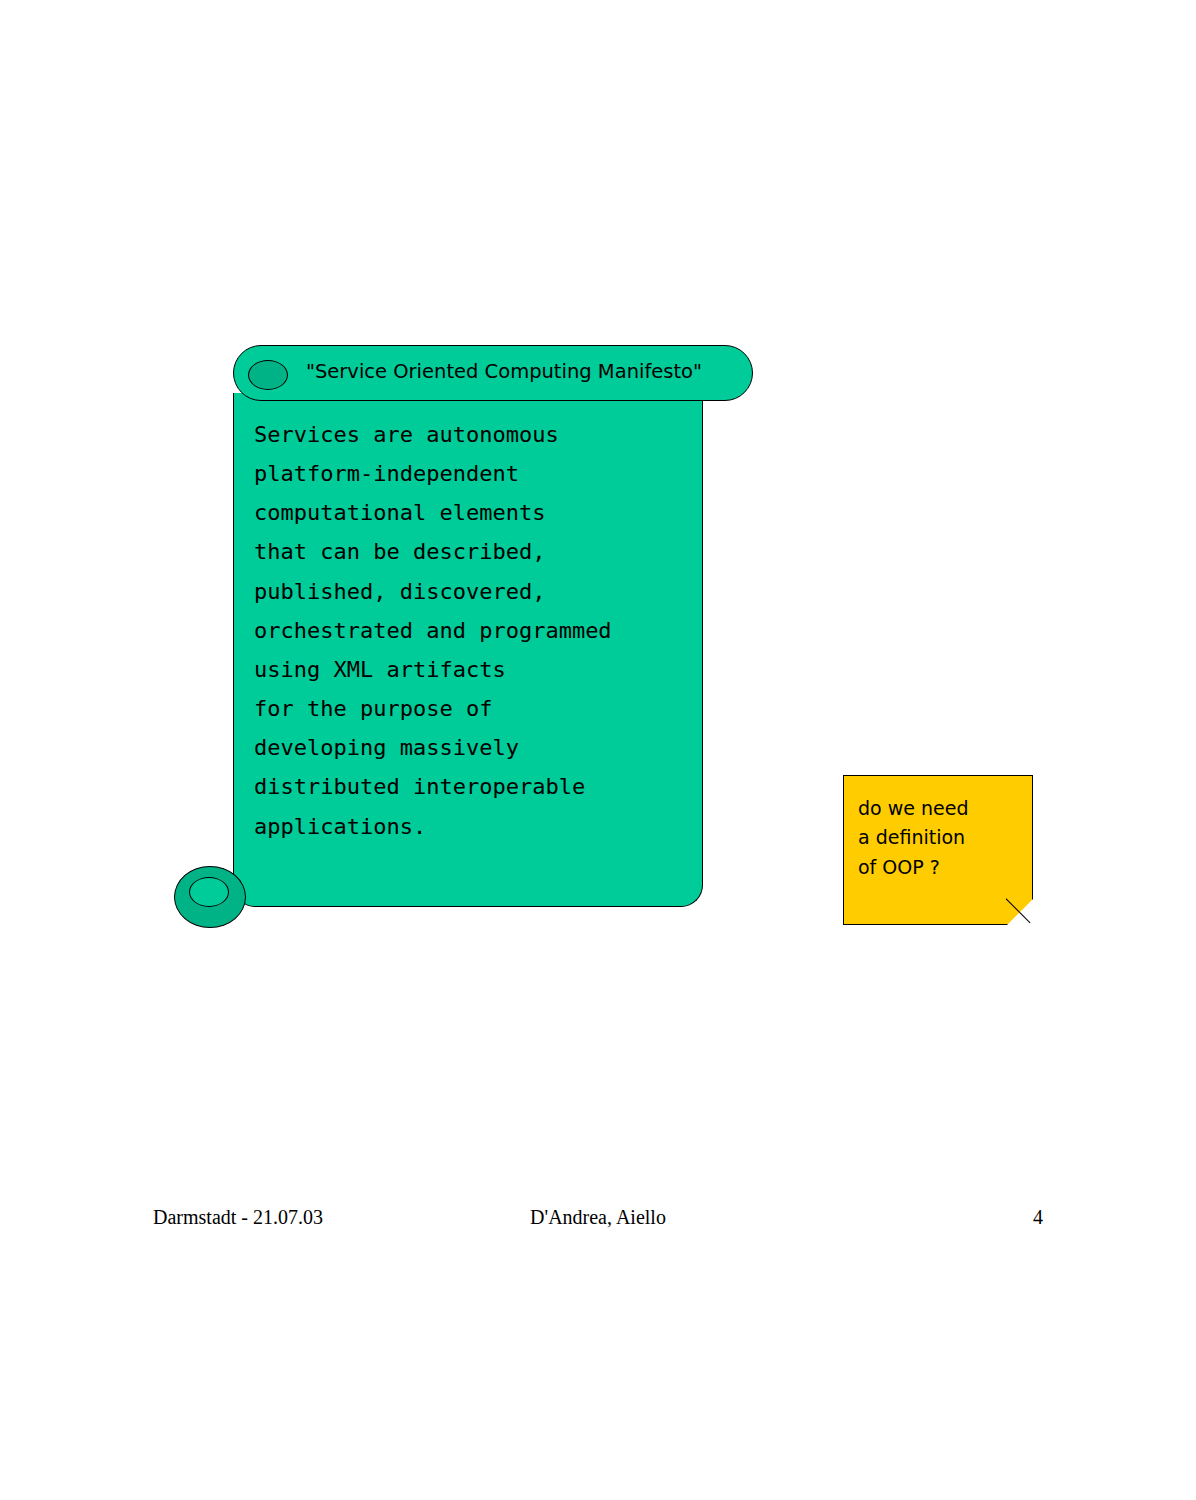"Service Oriented Computing Manifesto"
Services are autonomous platform-independent computational elements that can be described, published, discovered, orchestrated and programmed using XML artifacts for the purpose of developing massively distributed interoperable applications.
do we need
a definition
of OOP ?
Darmstadt - 21.07.03 D'Andrea, Aiello 4